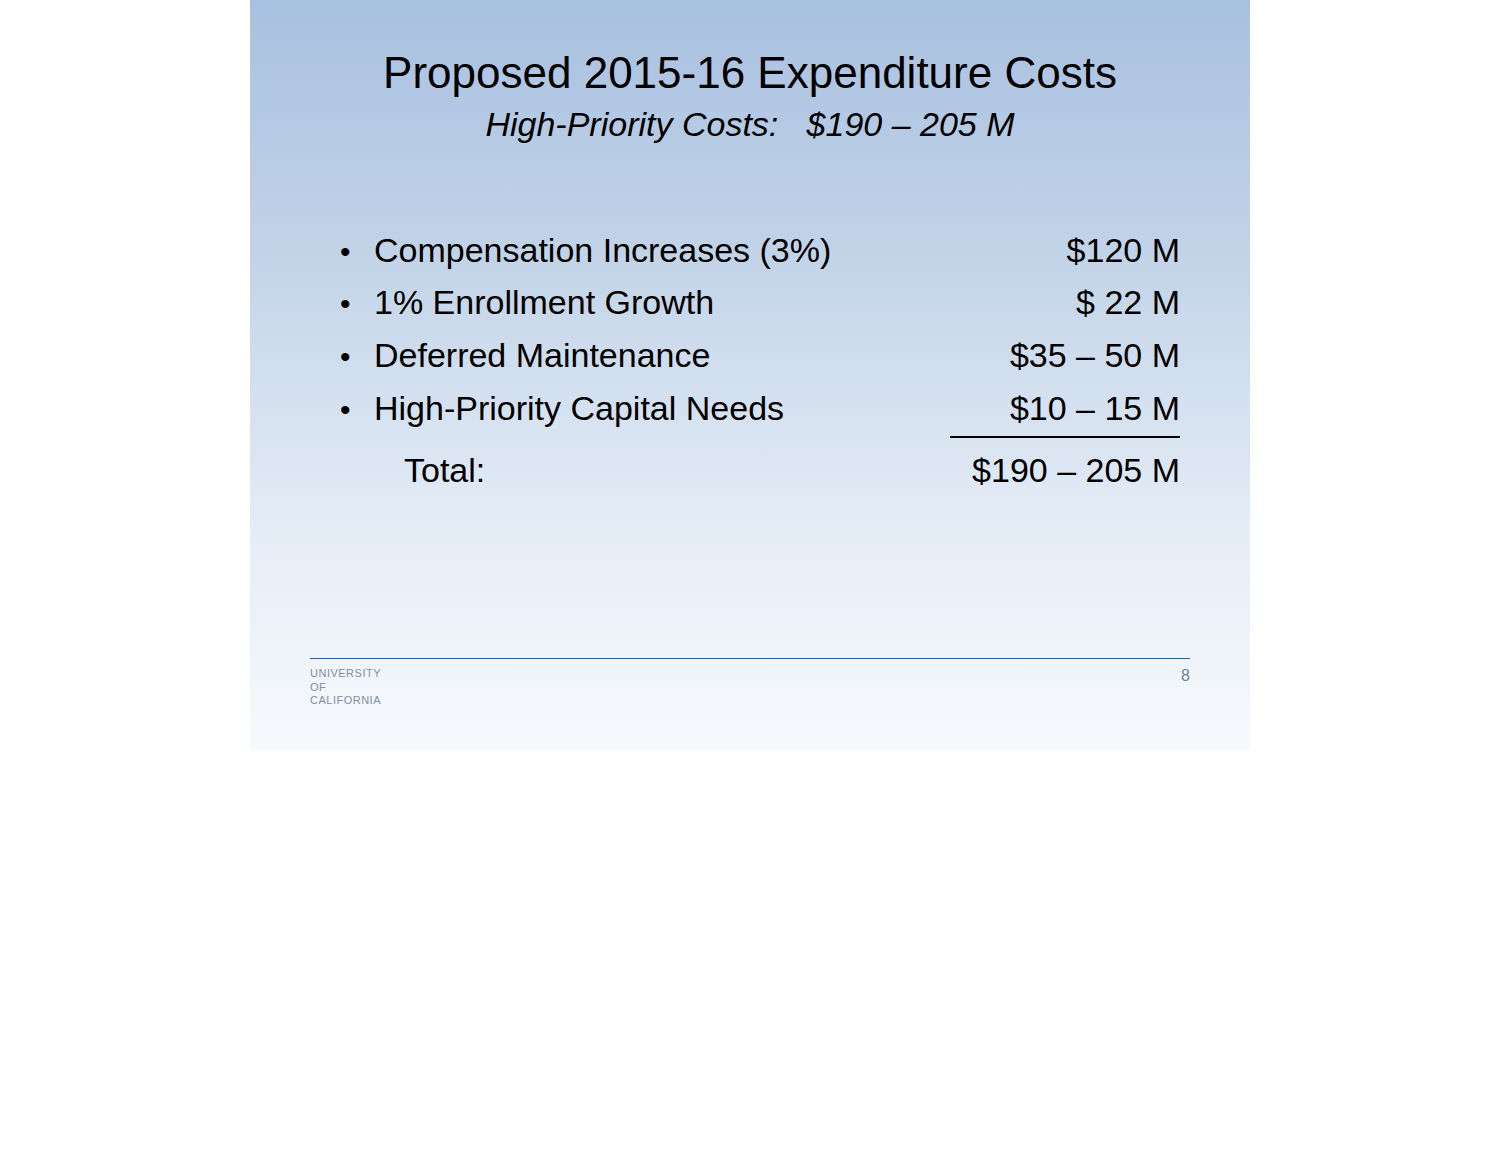Proposed 2015-16 Expenditure Costs
High-Priority Costs: $190 – 205 M
• Compensation Increases (3%) $120 M
• 1% Enrollment Growth $ 22 M
• Deferred Maintenance $35 – 50 M
• High-Priority Capital Needs $10 – 15 M
• Total: $190 – 205 M
University
of
California
8